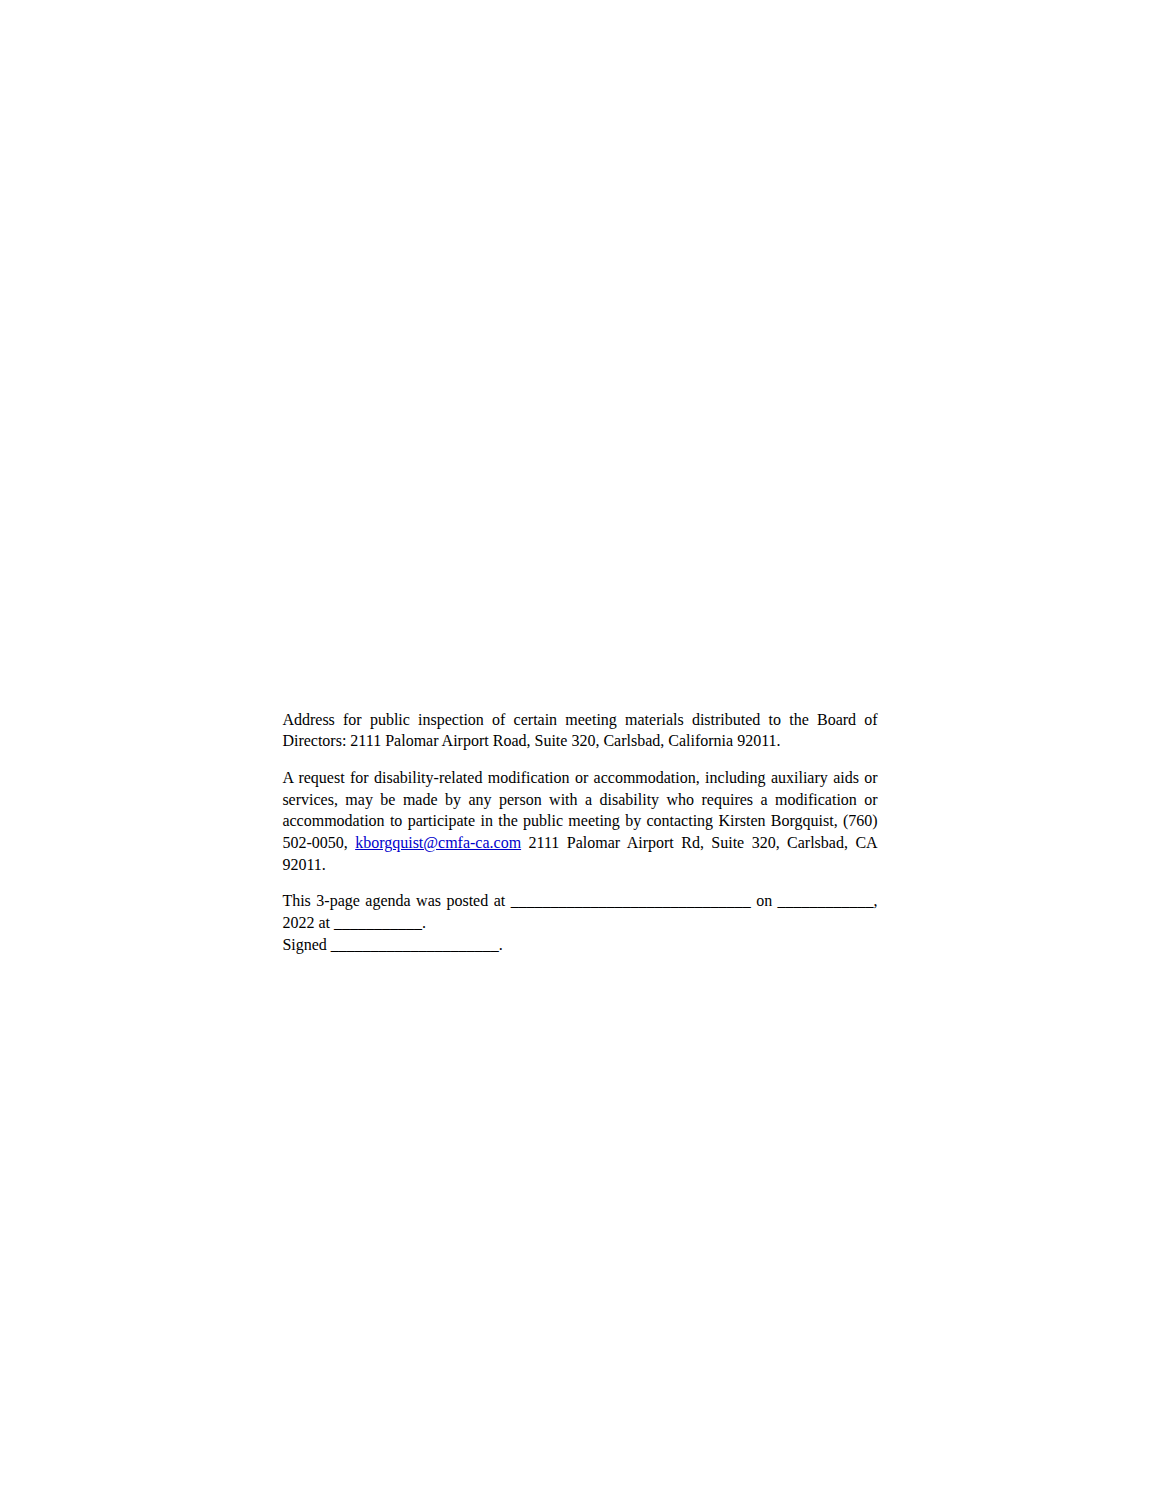Address for public inspection of certain meeting materials distributed to the Board of Directors: 2111 Palomar Airport Road, Suite 320, Carlsbad, California 92011.
A request for disability-related modification or accommodation, including auxiliary aids or services, may be made by any person with a disability who requires a modification or accommodation to participate in the public meeting by contacting Kirsten Borgquist, (760) 502-0050, kborgquist@cmfa-ca.com 2111 Palomar Airport Rd, Suite 320, Carlsbad, CA 92011.
This 3-page agenda was posted at ______________________________ on ____________, 2022 at ___________.
Signed _____________________.